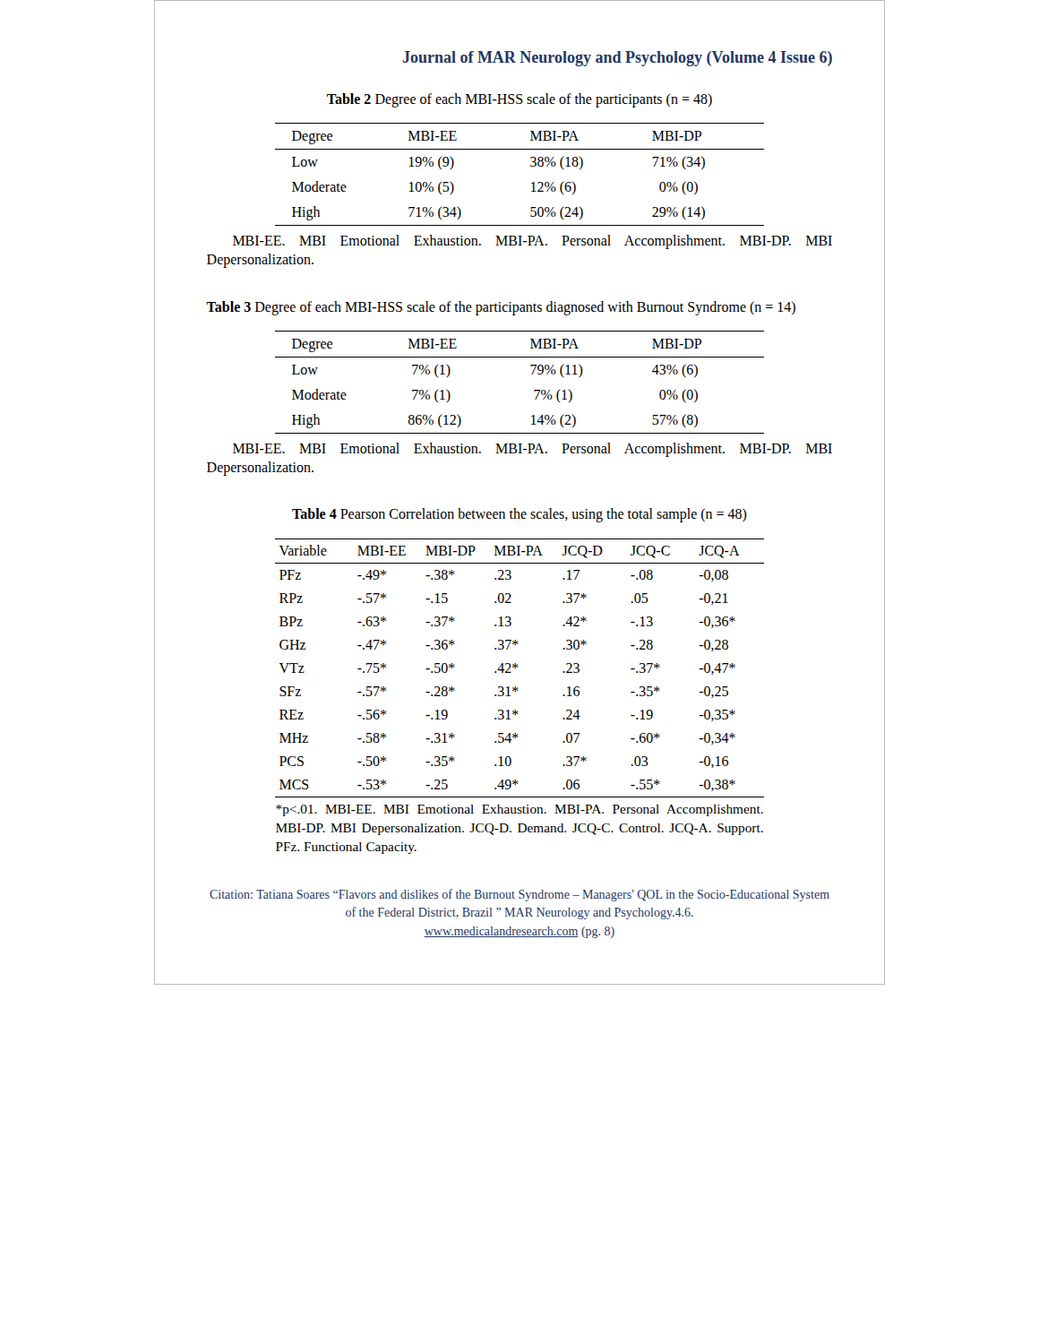Journal of MAR Neurology and Psychology (Volume 4 Issue 6)
Table 2 Degree of each MBI-HSS scale of the participants (n = 48)
| Degree | MBI-EE | MBI-PA | MBI-DP |
| --- | --- | --- | --- |
| Low | 19% (9) | 38% (18) | 71% (34) |
| Moderate | 10% (5) | 12% (6) | 0% (0) |
| High | 71% (34) | 50% (24) | 29% (14) |
MBI-EE. MBI Emotional Exhaustion. MBI-PA. Personal Accomplishment. MBI-DP. MBI Depersonalization.
Table 3 Degree of each MBI-HSS scale of the participants diagnosed with Burnout Syndrome (n = 14)
| Degree | MBI-EE | MBI-PA | MBI-DP |
| --- | --- | --- | --- |
| Low | 7% (1) | 79% (11) | 43% (6) |
| Moderate | 7% (1) | 7% (1) | 0% (0) |
| High | 86% (12) | 14% (2) | 57% (8) |
MBI-EE. MBI Emotional Exhaustion. MBI-PA. Personal Accomplishment. MBI-DP. MBI Depersonalization.
Table 4 Pearson Correlation between the scales, using the total sample (n = 48)
| Variable | MBI-EE | MBI-DP | MBI-PA | JCQ-D | JCQ-C | JCQ-A |
| --- | --- | --- | --- | --- | --- | --- |
| PFz | -.49* | -.38* | .23 | .17 | -.08 | -0,08 |
| RPz | -.57* | -.15 | .02 | .37* | .05 | -0,21 |
| BPz | -.63* | -.37* | .13 | .42* | -.13 | -0,36* |
| GHz | -.47* | -.36* | .37* | .30* | -.28 | -0,28 |
| VTz | -.75* | -.50* | .42* | .23 | -.37* | -0,47* |
| SFz | -.57* | -.28* | .31* | .16 | -.35* | -0,25 |
| REz | -.56* | -.19 | .31* | .24 | -.19 | -0,35* |
| MHz | -.58* | -.31* | .54* | .07 | -.60* | -0,34* |
| PCS | -.50* | -.35* | .10 | .37* | .03 | -0,16 |
| MCS | -.53* | -.25 | .49* | .06 | -.55* | -0,38* |
*p<.01. MBI-EE. MBI Emotional Exhaustion. MBI-PA. Personal Accomplishment. MBI-DP. MBI Depersonalization. JCQ-D. Demand. JCQ-C. Control. JCQ-A. Support. PFz. Functional Capacity.
Citation: Tatiana Soares “Flavors and dislikes of the Burnout Syndrome – Managers' QOL in the Socio-Educational System of the Federal District, Brazil ” MAR Neurology and Psychology.4.6.
www.medicalandresearch.com (pg. 8)